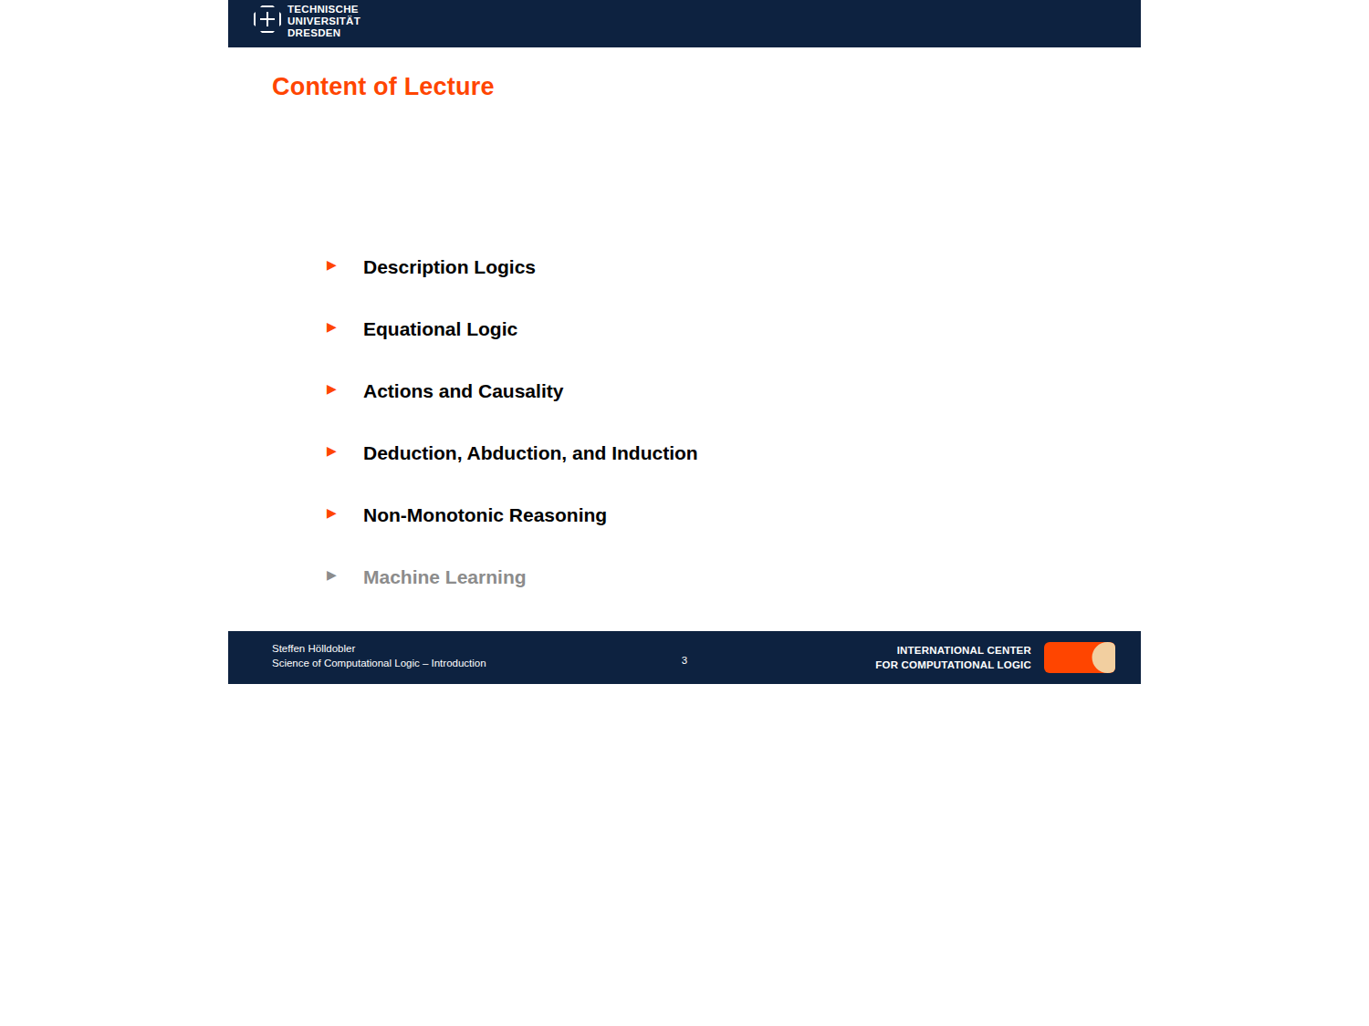TECHNISCHE UNIVERSITÄT DRESDEN
Content of Lecture
Description Logics
Equational Logic
Actions and Causality
Deduction, Abduction, and Induction
Non-Monotonic Reasoning
Machine Learning
Steffen Hölldobler
Science of Computational Logic – Introduction
3
INTERNATIONAL CENTER
FOR COMPUTATIONAL LOGIC